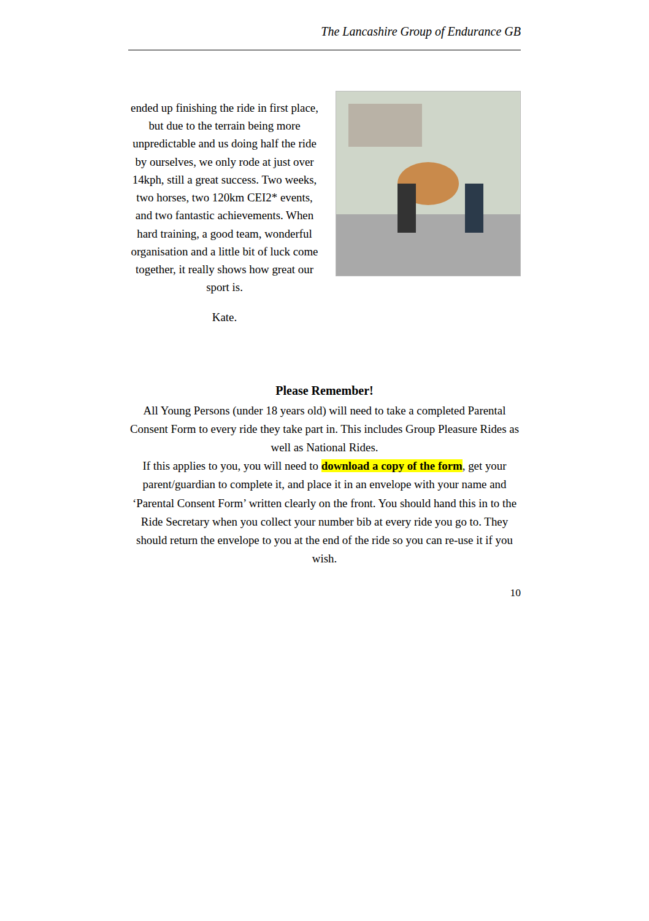The Lancashire Group of Endurance GB
ended up finishing the ride in first place, but due to the terrain being more unpredictable and us doing half the ride by ourselves, we only rode at just over 14kph, still a great success. Two weeks, two horses, two 120km CEI2* events, and two fantastic achievements. When hard training, a good team, wonderful organisation and a little bit of luck come together, it really shows how great our sport is.
Kate.
Please Remember!
All Young Persons (under 18 years old) will need to take a completed Parental Consent Form to every ride they take part in. This includes Group Pleasure Rides as well as National Rides.
If this applies to you, you will need to download a copy of the form, get your parent/guardian to complete it, and place it in an envelope with your name and ‘Parental Consent Form’ written clearly on the front. You should hand this in to the Ride Secretary when you collect your number bib at every ride you go to. They should return the envelope to you at the end of the ride so you can re-use it if you wish.
10